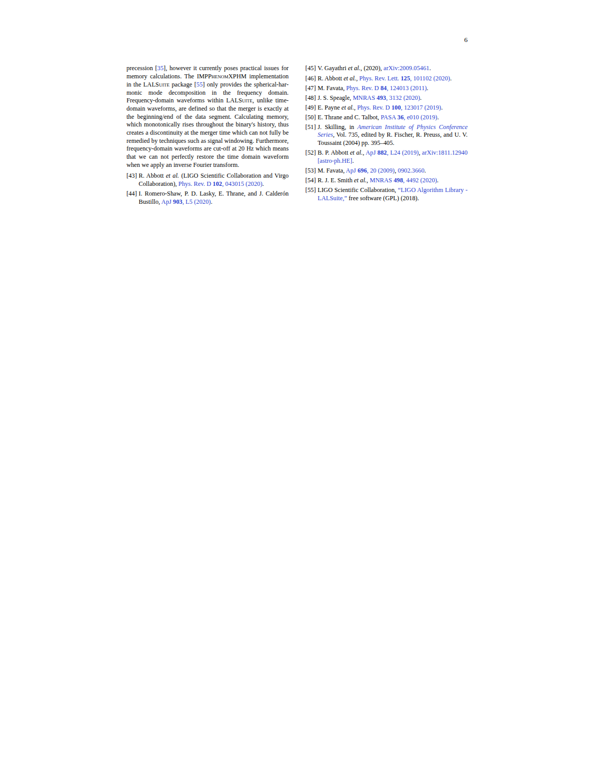6
precession [35], however it currently poses practical issues for memory calculations. The IMPPhenomXPHM implementation in the LALSuite package [55] only provides the spherical-harmonic mode decomposition in the frequency domain. Frequency-domain waveforms within LALSuite, unlike time-domain waveforms, are defined so that the merger is exactly at the beginning/end of the data segment. Calculating memory, which monotonically rises throughout the binary's history, thus creates a discontinuity at the merger time which can not fully be remedied by techniques such as signal windowing. Furthermore, frequency-domain waveforms are cut-off at 20 Hz which means that we can not perfectly restore the time domain waveform when we apply an inverse Fourier transform.
[43] R. Abbott et al. (LIGO Scientific Collaboration and Virgo Collaboration), Phys. Rev. D 102, 043015 (2020).
[44] I. Romero-Shaw, P. D. Lasky, E. Thrane, and J. Calderón Bustillo, ApJ 903, L5 (2020).
[45] V. Gayathri et al., (2020), arXiv:2009.05461.
[46] R. Abbott et al., Phys. Rev. Lett. 125, 101102 (2020).
[47] M. Favata, Phys. Rev. D 84, 124013 (2011).
[48] J. S. Speagle, MNRAS 493, 3132 (2020).
[49] E. Payne et al., Phys. Rev. D 100, 123017 (2019).
[50] E. Thrane and C. Talbot, PASA 36, e010 (2019).
[51] J. Skilling, in American Institute of Physics Conference Series, Vol. 735, edited by R. Fischer, R. Preuss, and U. V. Toussaint (2004) pp. 395–405.
[52] B. P. Abbott et al., ApJ 882, L24 (2019), arXiv:1811.12940 [astro-ph.HE].
[53] M. Favata, ApJ 696, 20 (2009), 0902.3660.
[54] R. J. E. Smith et al., MNRAS 498, 4492 (2020).
[55] LIGO Scientific Collaboration, “LIGO Algorithm Library - LALSuite,” free software (GPL) (2018).